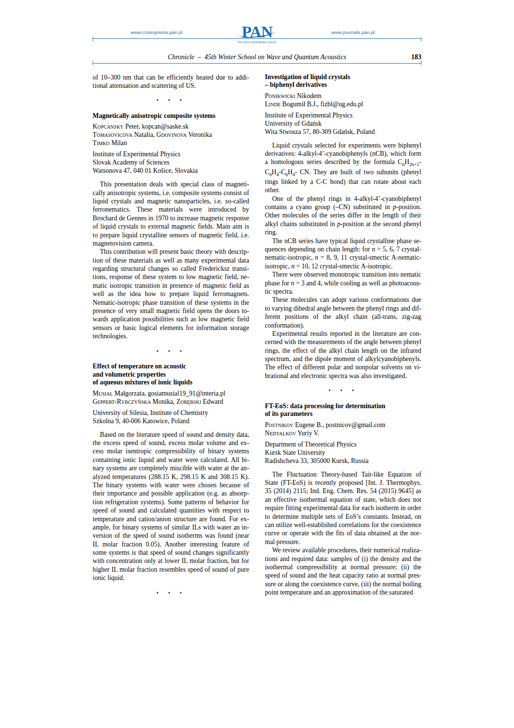www.czasopisma.pan.pl
www.journals.pan.pl
PAN
POLSKA AKADEMIA NAUK
Chronicle – 45th Winter School on Wave and Quantum Acoustics
183
of 10–300 nm that can be efficiently heated due to additional attenuation and scattering of US.
⋆ ⋆ ⋆
Magnetically anisotropic composite systems
Kopcansky Peter, kopcan@saske.sk
Tomasovicova Natalia, Gdovinova Veronika
Timko Milan
Institute of Experimental Physics
Slovak Academy of Sciences
Watsonova 47, 040 01 Košice, Slovakia
This presentation deals with special class of magnetically anisotropic systems, i.e. composite systems consist of liquid crystals and magnetic nanoparticles, i.e. so-called ferronematics. These materials were introduced by Brochard de Gennes in 1970 to increase magnetic response of liquid crystals to external magnetic fields. Main aim is to prepare liquid crystalline sensors of magnetic field, i.e. magnetovision camera.
This contribution will present basic theory with description of these materials as well as many experimental data regarding structural changes so called Fredericksz transitions, response of these system to low magnetic field, nematic isotropic transition in presence of magnetic field as well as the idea how to prepare liquid ferromagnets. Nematic-isotropic phase transition of these systems in the presence of very small magnetic field opens the doors towards application possibilities such as low magnetic field sensors or basic logical elements for information storage technologies.
⋆ ⋆ ⋆
Effect of temperature on acoustic
and volumetric properties
of aqueous mixtures of ionic liquids
Musiał Małgorzata, gosiamusial19_91@interia.pl
Geppert-Rybczyńska Monika, Zorębski Edward
University of Silesia, Institute of Chemistry
Szkolna 9, 40-006 Katowice, Poland
Based on the literature speed of sound and density data, the excess speed of sound, excess molar volume and excess molar isentropic compressibility of binary systems containing ionic liquid and water were calculated. All binary systems are completely miscible with water at the analyzed temperatures (288.15 K, 298.15 K and 308.15 K). The binary systems with water were chosen because of their importance and possible application (e.g. as absorption refrigeration systems). Some patterns of behavior for speed of sound and calculated quantities with respect to temperature and cation/anion structure are found. For example, for binary systems of similar ILs with water an inversion of the speed of sound isotherms was found (near IL molar fraction 0.05). Another interesting feature of some systems is that speed of sound changes significantly with concentration only at lower IL molar fraction, but for higher IL molar fraction resembles speed of sound of pure ionic liquid.
⋆ ⋆ ⋆
Investigation of liquid crystals
– biphenyl derivatives
Ponikwicki Nikodem
Linde Bogumił B.J., fizbl@ug.edu.pl
Institute of Experimental Physics
University of Gdańsk
Wita Stwosza 57, 80-309 Gdańsk, Poland
Liquid crystals selected for experiments were biphenyl derivatives: 4-alkyl-4’-cyanobiphenyls (nCB), which form a homologous series described by the formula CnH2n+1-C6H4-C6H4- CN. They are built of two subunits (phenyl rings linked by a C-C bond) that can rotate about each other.
One of the phenyl rings in 4-alkyl-4’-cyanobiphenyl contains a cyano group (–CN) substituted in p-position. Other molecules of the series differ in the length of their alkyl chains substituted in p-position at the second phenyl ring.
The nCB series have typical liquid crystalline phase sequences depending on chain length: for n = 5, 6, 7 crystal-nematic-isotropic, n = 8, 9, 11 crystal-smectic A-nematic-isotropic, n = 10, 12 crystal-smectic A-isotropic.
There were observed monotropic transition into nematic phase for n = 3 and 4, while cooling as well as photoacoustic spectra.
These molecules can adopt various conformations due to varying dihedral angle between the phenyl rings and different positions of the alkyl chain (all-trans, zig-zag conformation).
Experimental results reported in the literature are concerned with the measurements of the angle between phenyl rings, the effect of the alkyl chain length on the infrared spectrum, and the dipole moment of alkylcyanobiphenyls. The effect of different polar and nonpolar solvents on vibrational and electronic spectra was also investigated.
⋆ ⋆ ⋆
FT-EoS: data processing for determination
of its parameters
Postnikov Eugene B., postnicov@gmail.com
Nedyalkov Yuriy V.
Department of Theoretical Physics
Kursk State University
Radishcheva 33, 305000 Kursk, Russia
The Fluctuation Theory-based Tait-like Equation of State (FT-EoS) is recently proposed [Int. J. Thermophys. 35 (2014) 2115; Ind. Eng. Chem. Res. 54 (2015) 9645] as an effective isothermal equation of state, which does not require fitting experimental data for each isotherm in order to determine multiple sets of EoS’s constants. Instead, on can utilize well-established correlations for the coexistence curve or operate with the fits of data obtained at the normal pressure.
We review available procedures, their numerical realizations and required data: samples of (i) the density and the isothermal compressibility at normal pressure; (ii) the speed of sound and the heat capacity ratio at normal pressure or along the coexistence curve, (iii) the normal boiling point temperature and an approximation of the saturated